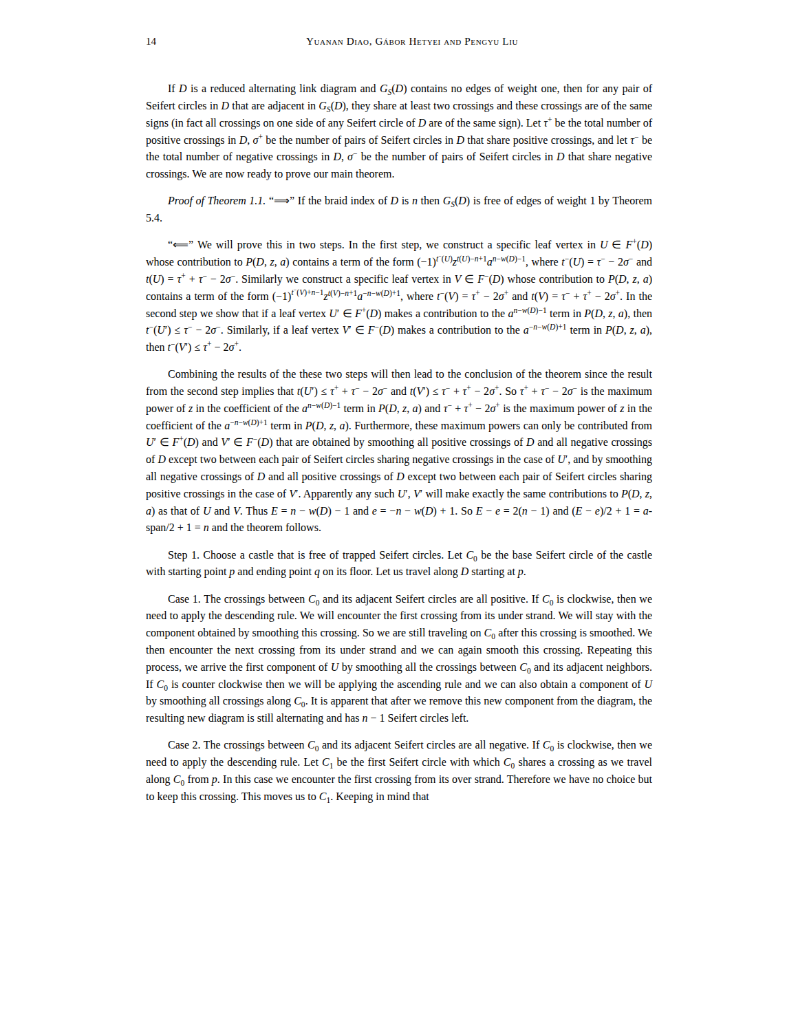14 Yuanan Diao, Gábor Hetyei and Pengyu Liu
If D is a reduced alternating link diagram and GS(D) contains no edges of weight one, then for any pair of Seifert circles in D that are adjacent in GS(D), they share at least two crossings and these crossings are of the same signs (in fact all crossings on one side of any Seifert circle of D are of the same sign). Let τ+ be the total number of positive crossings in D, σ+ be the number of pairs of Seifert circles in D that share positive crossings, and let τ− be the total number of negative crossings in D, σ− be the number of pairs of Seifert circles in D that share negative crossings. We are now ready to prove our main theorem.
Proof of Theorem 1.1. “⟹” If the braid index of D is n then GS(D) is free of edges of weight 1 by Theorem 5.4.
“⟸” We will prove this in two steps. In the first step, we construct a specific leaf vertex in U ∈ F+(D) whose contribution to P(D, z, a) contains a term of the form (−1)t−(U)zt(U)−n+1an−w(D)−1, where t−(U) = τ− − 2σ− and t(U) = τ+ + τ− − 2σ−. Similarly we construct a specific leaf vertex in V ∈ F−(D) whose contribution to P(D, z, a) contains a term of the form (−1)t−(V)+n−1zt(V)−n+1a−n−w(D)+1, where t−(V) = τ+ − 2σ+ and t(V) = τ− + τ+ − 2σ+. In the second step we show that if a leaf vertex U′ ∈ F+(D) makes a contribution to the an−w(D)−1 term in P(D, z, a), then t−(U′) ≤ τ− − 2σ−. Similarly, if a leaf vertex V′ ∈ F−(D) makes a contribution to the a−n−w(D)+1 term in P(D, z, a), then t−(V′) ≤ τ+ − 2σ+.
Combining the results of the these two steps will then lead to the conclusion of the theorem since the result from the second step implies that t(U′) ≤ τ+ + τ− − 2σ− and t(V′) ≤ τ− + τ+ − 2σ+. So τ+ + τ− − 2σ− is the maximum power of z in the coefficient of the an−w(D)−1 term in P(D, z, a) and τ− + τ+ − 2σ+ is the maximum power of z in the coefficient of the a−n−w(D)+1 term in P(D, z, a). Furthermore, these maximum powers can only be contributed from U′ ∈ F+(D) and V′ ∈ F−(D) that are obtained by smoothing all positive crossings of D and all negative crossings of D except two between each pair of Seifert circles sharing negative crossings in the case of U′, and by smoothing all negative crossings of D and all positive crossings of D except two between each pair of Seifert circles sharing positive crossings in the case of V′. Apparently any such U′, V′ will make exactly the same contributions to P(D, z, a) as that of U and V. Thus E = n − w(D) − 1 and e = −n − w(D) + 1. So E − e = 2(n − 1) and (E − e)/2 + 1 = a-span/2 + 1 = n and the theorem follows.
Step 1. Choose a castle that is free of trapped Seifert circles. Let C0 be the base Seifert circle of the castle with starting point p and ending point q on its floor. Let us travel along D starting at p.
Case 1. The crossings between C0 and its adjacent Seifert circles are all positive. If C0 is clockwise, then we need to apply the descending rule. We will encounter the first crossing from its under strand. We will stay with the component obtained by smoothing this crossing. So we are still traveling on C0 after this crossing is smoothed. We then encounter the next crossing from its under strand and we can again smooth this crossing. Repeating this process, we arrive the first component of U by smoothing all the crossings between C0 and its adjacent neighbors. If C0 is counter clockwise then we will be applying the ascending rule and we can also obtain a component of U by smoothing all crossings along C0. It is apparent that after we remove this new component from the diagram, the resulting new diagram is still alternating and has n − 1 Seifert circles left.
Case 2. The crossings between C0 and its adjacent Seifert circles are all negative. If C0 is clockwise, then we need to apply the descending rule. Let C1 be the first Seifert circle with which C0 shares a crossing as we travel along C0 from p. In this case we encounter the first crossing from its over strand. Therefore we have no choice but to keep this crossing. This moves us to C1. Keeping in mind that